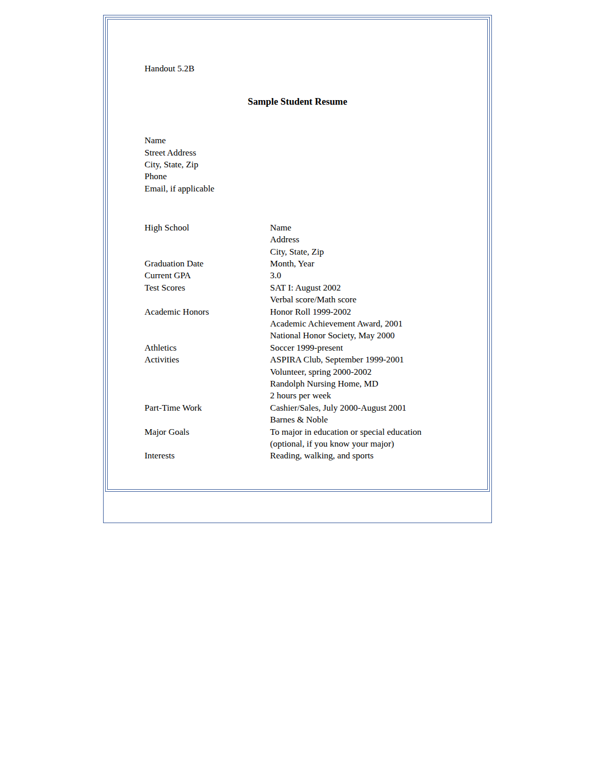Handout 5.2B
Sample Student Resume
Name
Street Address
City, State, Zip
Phone
Email, if applicable
| High School | Name Address City, State, Zip |
| Graduation Date | Month, Year |
| Current GPA | 3.0 |
| Test Scores | SAT I: August 2002 Verbal score/Math score |
| Academic Honors | Honor Roll 1999-2002 Academic Achievement Award, 2001 National Honor Society, May 2000 |
| Athletics | Soccer 1999-present |
| Activities | ASPIRA Club, September 1999-2001 Volunteer, spring 2000-2002 Randolph Nursing Home, MD 2 hours per week |
| Part-Time Work | Cashier/Sales, July 2000-August 2001 Barnes & Noble |
| Major Goals | To major in education or special education (optional, if you know your major) |
| Interests | Reading, walking, and sports |